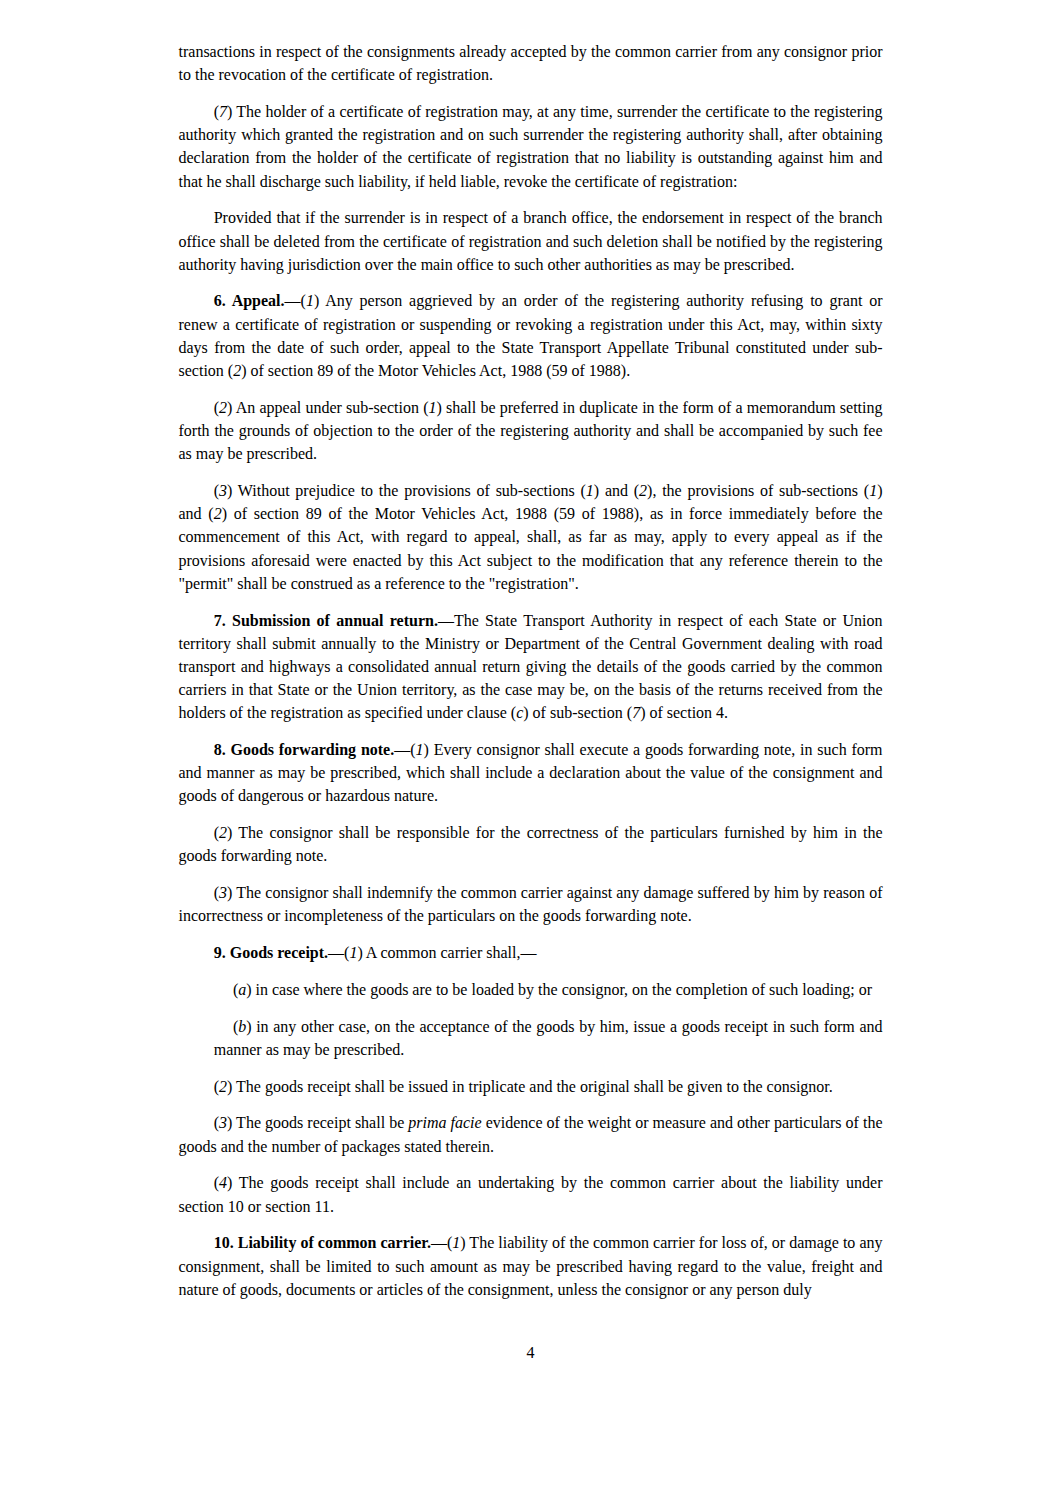transactions in respect of the consignments already accepted by the common carrier from any consignor prior to the revocation of the certificate of registration.
(7) The holder of a certificate of registration may, at any time, surrender the certificate to the registering authority which granted the registration and on such surrender the registering authority shall, after obtaining declaration from the holder of the certificate of registration that no liability is outstanding against him and that he shall discharge such liability, if held liable, revoke the certificate of registration:
Provided that if the surrender is in respect of a branch office, the endorsement in respect of the branch office shall be deleted from the certificate of registration and such deletion shall be notified by the registering authority having jurisdiction over the main office to such other authorities as may be prescribed.
6. Appeal.—(1) Any person aggrieved by an order of the registering authority refusing to grant or renew a certificate of registration or suspending or revoking a registration under this Act, may, within sixty days from the date of such order, appeal to the State Transport Appellate Tribunal constituted under sub-section (2) of section 89 of the Motor Vehicles Act, 1988 (59 of 1988).
(2) An appeal under sub-section (1) shall be preferred in duplicate in the form of a memorandum setting forth the grounds of objection to the order of the registering authority and shall be accompanied by such fee as may be prescribed.
(3) Without prejudice to the provisions of sub-sections (1) and (2), the provisions of sub-sections (1) and (2) of section 89 of the Motor Vehicles Act, 1988 (59 of 1988), as in force immediately before the commencement of this Act, with regard to appeal, shall, as far as may, apply to every appeal as if the provisions aforesaid were enacted by this Act subject to the modification that any reference therein to the "permit" shall be construed as a reference to the "registration".
7. Submission of annual return.—The State Transport Authority in respect of each State or Union territory shall submit annually to the Ministry or Department of the Central Government dealing with road transport and highways a consolidated annual return giving the details of the goods carried by the common carriers in that State or the Union territory, as the case may be, on the basis of the returns received from the holders of the registration as specified under clause (c) of sub-section (7) of section 4.
8. Goods forwarding note.—(1) Every consignor shall execute a goods forwarding note, in such form and manner as may be prescribed, which shall include a declaration about the value of the consignment and goods of dangerous or hazardous nature.
(2) The consignor shall be responsible for the correctness of the particulars furnished by him in the goods forwarding note.
(3) The consignor shall indemnify the common carrier against any damage suffered by him by reason of incorrectness or incompleteness of the particulars on the goods forwarding note.
9. Goods receipt.—(1) A common carrier shall,—
(a) in case where the goods are to be loaded by the consignor, on the completion of such loading; or
(b) in any other case, on the acceptance of the goods by him, issue a goods receipt in such form and manner as may be prescribed.
(2) The goods receipt shall be issued in triplicate and the original shall be given to the consignor.
(3) The goods receipt shall be prima facie evidence of the weight or measure and other particulars of the goods and the number of packages stated therein.
(4) The goods receipt shall include an undertaking by the common carrier about the liability under section 10 or section 11.
10. Liability of common carrier.—(1) The liability of the common carrier for loss of, or damage to any consignment, shall be limited to such amount as may be prescribed having regard to the value, freight and nature of goods, documents or articles of the consignment, unless the consignor or any person duly
4